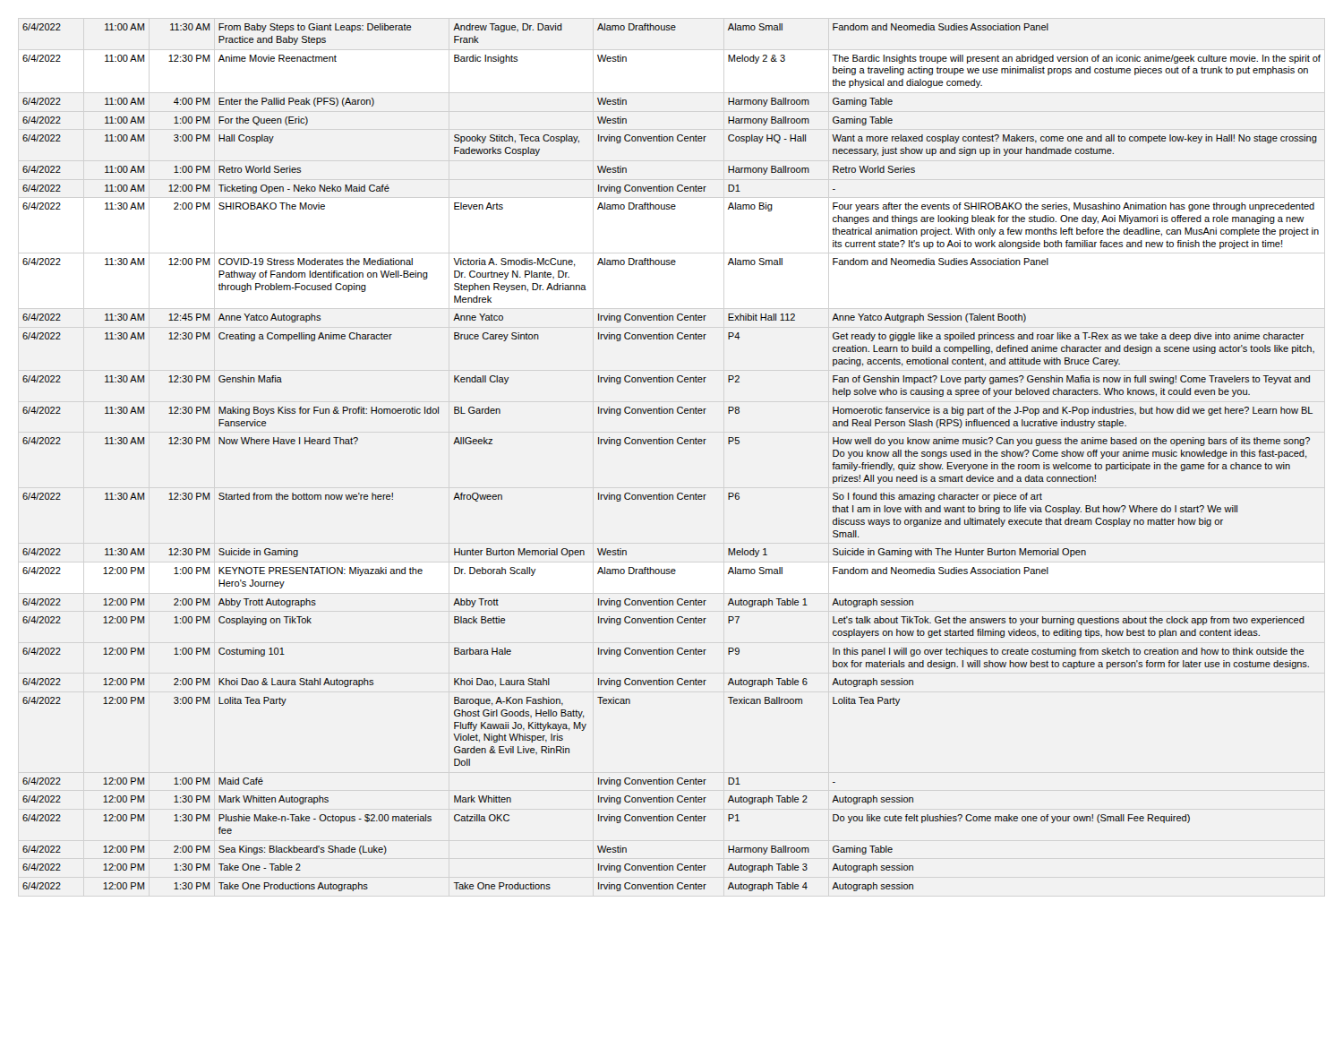| 6/4/2022 | 11:00 AM | 11:30 AM | From Baby Steps to Giant Leaps: Deliberate Practice and Baby Steps | Andrew Tague, Dr. David Frank | Alamo Drafthouse | Alamo Small | Fandom and Neomedia Sudies Association Panel |
| 6/4/2022 | 11:00 AM | 12:30 PM | Anime Movie Reenactment | Bardic Insights | Westin | Melody 2 & 3 | The Bardic Insights troupe will present an abridged version of an iconic anime/geek culture movie. In the spirit of being a traveling acting troupe we use minimalist props and costume pieces out of a trunk to put emphasis on the physical and dialogue comedy. |
| 6/4/2022 | 11:00 AM | 4:00 PM | Enter the Pallid Peak (PFS) (Aaron) | | Westin | Harmony Ballroom | Gaming Table |
| 6/4/2022 | 11:00 AM | 1:00 PM | For the Queen (Eric) | | Westin | Harmony Ballroom | Gaming Table |
| 6/4/2022 | 11:00 AM | 3:00 PM | Hall Cosplay | Spooky Stitch, Teca Cosplay, Fadeworks Cosplay | Irving Convention Center | Cosplay HQ - Hall | Want a more relaxed cosplay contest? Makers, come one and all to compete low-key in Hall! No stage crossing necessary, just show up and sign up in your handmade costume. |
| 6/4/2022 | 11:00 AM | 1:00 PM | Retro World Series | | Westin | Harmony Ballroom | Retro World Series |
| 6/4/2022 | 11:00 AM | 12:00 PM | Ticketing Open - Neko Neko Maid Café | | Irving Convention Center | D1 | - |
| 6/4/2022 | 11:30 AM | 2:00 PM | SHIROBAKO The Movie | Eleven Arts | Alamo Drafthouse | Alamo Big | Four years after the events of SHIROBAKO the series, Musashino Animation has gone through unprecedented changes and things are looking bleak for the studio. One day, Aoi Miyamori is offered a role managing a new theatrical animation project. With only a few months left before the deadline, can MusAni complete the project in its current state? It's up to Aoi to work alongside both familiar faces and new to finish the project in time! |
| 6/4/2022 | 11:30 AM | 12:00 PM | COVID-19 Stress Moderates the Mediational Pathway of Fandom Identification on Well-Being through Problem-Focused Coping | Victoria A. Smodis-McCune, Dr. Courtney N. Plante, Dr. Stephen Reysen, Dr. Adrianna Mendrek | Alamo Drafthouse | Alamo Small | Fandom and Neomedia Sudies Association Panel |
| 6/4/2022 | 11:30 AM | 12:45 PM | Anne Yatco Autographs | Anne Yatco | Irving Convention Center | Exhibit Hall 112 | Anne Yatco Autgraph Session (Talent Booth) |
| 6/4/2022 | 11:30 AM | 12:30 PM | Creating a Compelling Anime Character | Bruce Carey Sinton | Irving Convention Center | P4 | Get ready to giggle like a spoiled princess and roar like a T-Rex as we take a deep dive into anime character creation. Learn to build a compelling, defined anime character and design a scene using actor's tools like pitch, pacing, accents, emotional content, and attitude with Bruce Carey. |
| 6/4/2022 | 11:30 AM | 12:30 PM | Genshin Mafia | Kendall Clay | Irving Convention Center | P2 | Fan of Genshin Impact? Love party games? Genshin Mafia is now in full swing! Come Travelers to Teyvat and help solve who is causing a spree of your beloved characters. Who knows, it could even be you. |
| 6/4/2022 | 11:30 AM | 12:30 PM | Making Boys Kiss for Fun & Profit: Homoerotic Idol Fanservice | BL Garden | Irving Convention Center | P8 | Homoerotic fanservice is a big part of the J-Pop and K-Pop industries, but how did we get here? Learn how BL and Real Person Slash (RPS) influenced a lucrative industry staple. |
| 6/4/2022 | 11:30 AM | 12:30 PM | Now Where Have I Heard That? | AllGeekz | Irving Convention Center | P5 | How well do you know anime music? Can you guess the anime based on the opening bars of its theme song? Do you know all the songs used in the show? Come show off your anime music knowledge in this fast-paced, family-friendly, quiz show. Everyone in the room is welcome to participate in the game for a chance to win prizes! All you need is a smart device and a data connection! |
| 6/4/2022 | 11:30 AM | 12:30 PM | Started from the bottom now we're here! | AfroQween | Irving Convention Center | P6 | So I found this amazing character or piece of art that I am in love with and want to bring to life via Cosplay. But how? Where do I start? We will discuss ways to organize and ultimately execute that dream Cosplay no matter how big or Small. |
| 6/4/2022 | 11:30 AM | 12:30 PM | Suicide in Gaming | Hunter Burton Memorial Open | Westin | Melody 1 | Suicide in Gaming with The Hunter Burton Memorial Open |
| 6/4/2022 | 12:00 PM | 1:00 PM | KEYNOTE PRESENTATION: Miyazaki and the Hero's Journey | Dr. Deborah Scally | Alamo Drafthouse | Alamo Small | Fandom and Neomedia Sudies Association Panel |
| 6/4/2022 | 12:00 PM | 2:00 PM | Abby Trott Autographs | Abby Trott | Irving Convention Center | Autograph Table 1 | Autograph session |
| 6/4/2022 | 12:00 PM | 1:00 PM | Cosplaying on TikTok | Black Bettie | Irving Convention Center | P7 | Let's talk about TikTok. Get the answers to your burning questions about the clock app from two experienced cosplayers on how to get started filming videos, to editing tips, how best to plan and content ideas. |
| 6/4/2022 | 12:00 PM | 1:00 PM | Costuming 101 | Barbara Hale | Irving Convention Center | P9 | In this panel I will go over techiques to create costuming from sketch to creation and how to think outside the box for materials and design. I will show how best to capture a person's form for later use in costume designs. |
| 6/4/2022 | 12:00 PM | 2:00 PM | Khoi Dao & Laura Stahl Autographs | Khoi Dao, Laura Stahl | Irving Convention Center | Autograph Table 6 | Autograph session |
| 6/4/2022 | 12:00 PM | 3:00 PM | Lolita Tea Party | Baroque, A-Kon Fashion, Ghost Girl Goods, Hello Batty, Fluffy Kawaii Jo, Kittykaya, My Violet, Night Whisper, Iris Garden & Evil Live, RinRin Doll | Texican | Texican Ballroom | Lolita Tea Party |
| 6/4/2022 | 12:00 PM | 1:00 PM | Maid Café | | Irving Convention Center | D1 | - |
| 6/4/2022 | 12:00 PM | 1:30 PM | Mark Whitten Autographs | Mark Whitten | Irving Convention Center | Autograph Table 2 | Autograph session |
| 6/4/2022 | 12:00 PM | 1:30 PM | Plushie Make-n-Take - Octopus - $2.00 materials fee | Catzilla OKC | Irving Convention Center | P1 | Do you like cute felt plushies? Come make one of your own! (Small Fee Required) |
| 6/4/2022 | 12:00 PM | 2:00 PM | Sea Kings: Blackbeard's Shade (Luke) | | Westin | Harmony Ballroom | Gaming Table |
| 6/4/2022 | 12:00 PM | 1:30 PM | Take One - Table 2 | | Irving Convention Center | Autograph Table 3 | Autograph session |
| 6/4/2022 | 12:00 PM | 1:30 PM | Take One Productions Autographs | Take One Productions | Irving Convention Center | Autograph Table 4 | Autograph session |